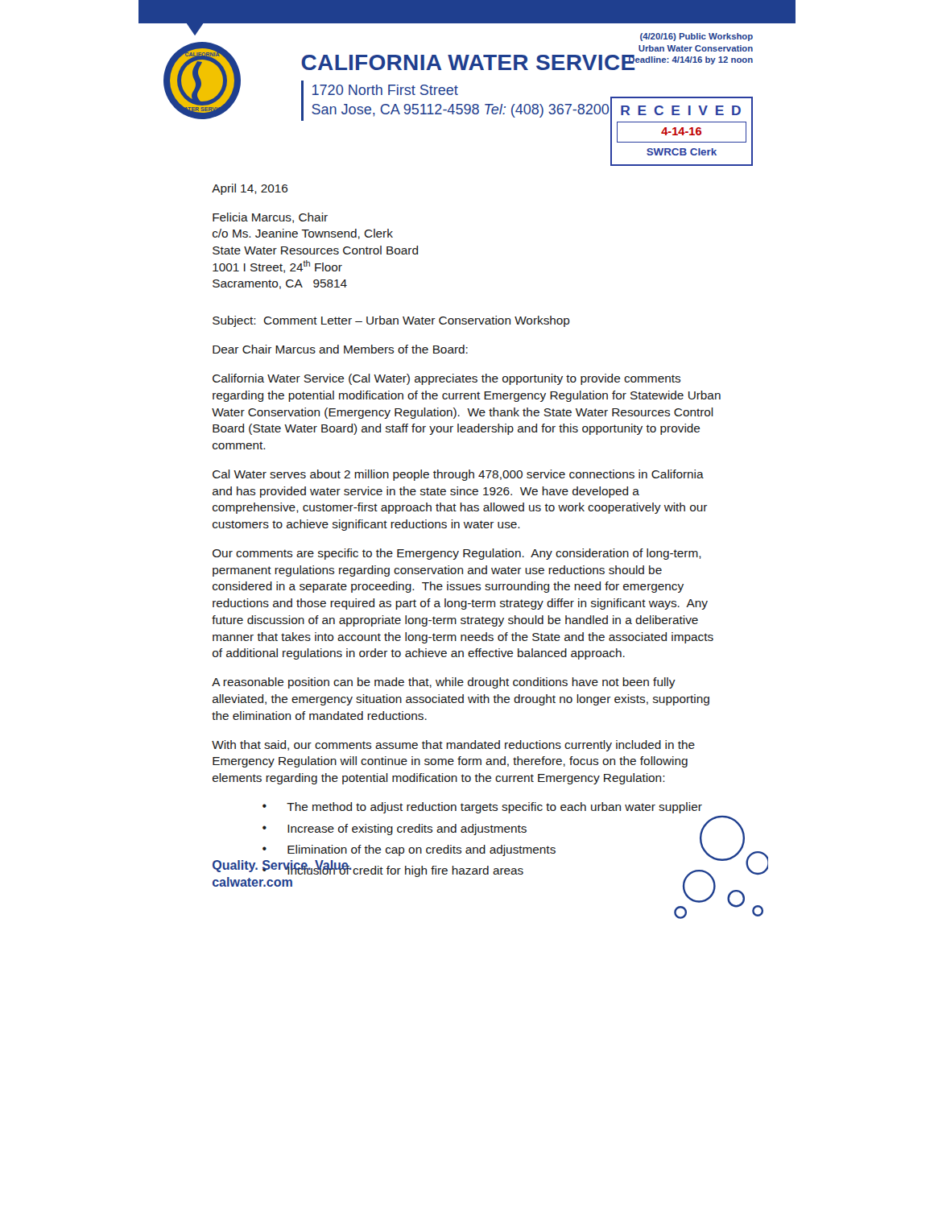CALIFORNIA WATER SERVICE
(4/20/16) Public Workshop
Urban Water Conservation
Deadline: 4/14/16 by 12 noon
CALIFORNIA WATER SERVICE
1720 North First Street
San Jose, CA 95112-4598 Tel: (408) 367-8200
R E C E I V E D
4-14-16
SWRCB Clerk
April 14, 2016
Felicia Marcus, Chair
c/o Ms. Jeanine Townsend, Clerk
State Water Resources Control Board
1001 I Street, 24th Floor
Sacramento, CA 95814
Subject: Comment Letter – Urban Water Conservation Workshop
Dear Chair Marcus and Members of the Board:
California Water Service (Cal Water) appreciates the opportunity to provide comments regarding the potential modification of the current Emergency Regulation for Statewide Urban Water Conservation (Emergency Regulation). We thank the State Water Resources Control Board (State Water Board) and staff for your leadership and for this opportunity to provide comment.
Cal Water serves about 2 million people through 478,000 service connections in California and has provided water service in the state since 1926. We have developed a comprehensive, customer-first approach that has allowed us to work cooperatively with our customers to achieve significant reductions in water use.
Our comments are specific to the Emergency Regulation. Any consideration of long-term, permanent regulations regarding conservation and water use reductions should be considered in a separate proceeding. The issues surrounding the need for emergency reductions and those required as part of a long-term strategy differ in significant ways. Any future discussion of an appropriate long-term strategy should be handled in a deliberative manner that takes into account the long-term needs of the State and the associated impacts of additional regulations in order to achieve an effective balanced approach.
A reasonable position can be made that, while drought conditions have not been fully alleviated, the emergency situation associated with the drought no longer exists, supporting the elimination of mandated reductions.
With that said, our comments assume that mandated reductions currently included in the Emergency Regulation will continue in some form and, therefore, focus on the following elements regarding the potential modification to the current Emergency Regulation:
The method to adjust reduction targets specific to each urban water supplier
Increase of existing credits and adjustments
Elimination of the cap on credits and adjustments
Inclusion of credit for high fire hazard areas
Quality. Service. Value.
calwater.com